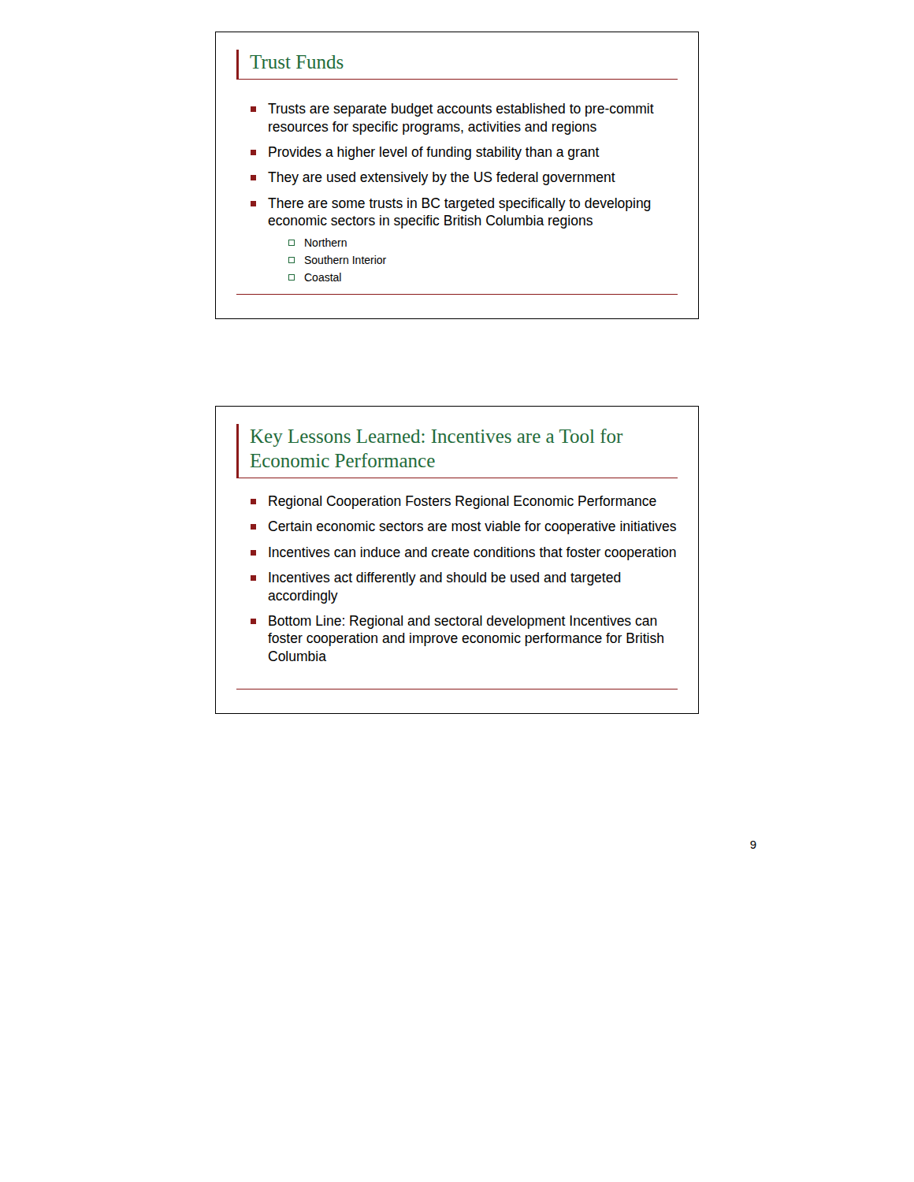Trust Funds
Trusts are separate budget accounts established to pre-commit resources for specific programs, activities and regions
Provides a higher level of funding stability than a grant
They are used extensively by the US federal government
There are some trusts in BC targeted specifically to developing economic sectors in specific British Columbia regions
Northern
Southern Interior
Coastal
Key Lessons Learned: Incentives are a Tool for Economic Performance
Regional Cooperation Fosters Regional Economic Performance
Certain economic sectors are most viable for cooperative initiatives
Incentives can induce and create conditions that foster cooperation
Incentives act differently and should be used and targeted accordingly
Bottom Line: Regional and sectoral development Incentives can foster cooperation and improve economic performance for British Columbia
9